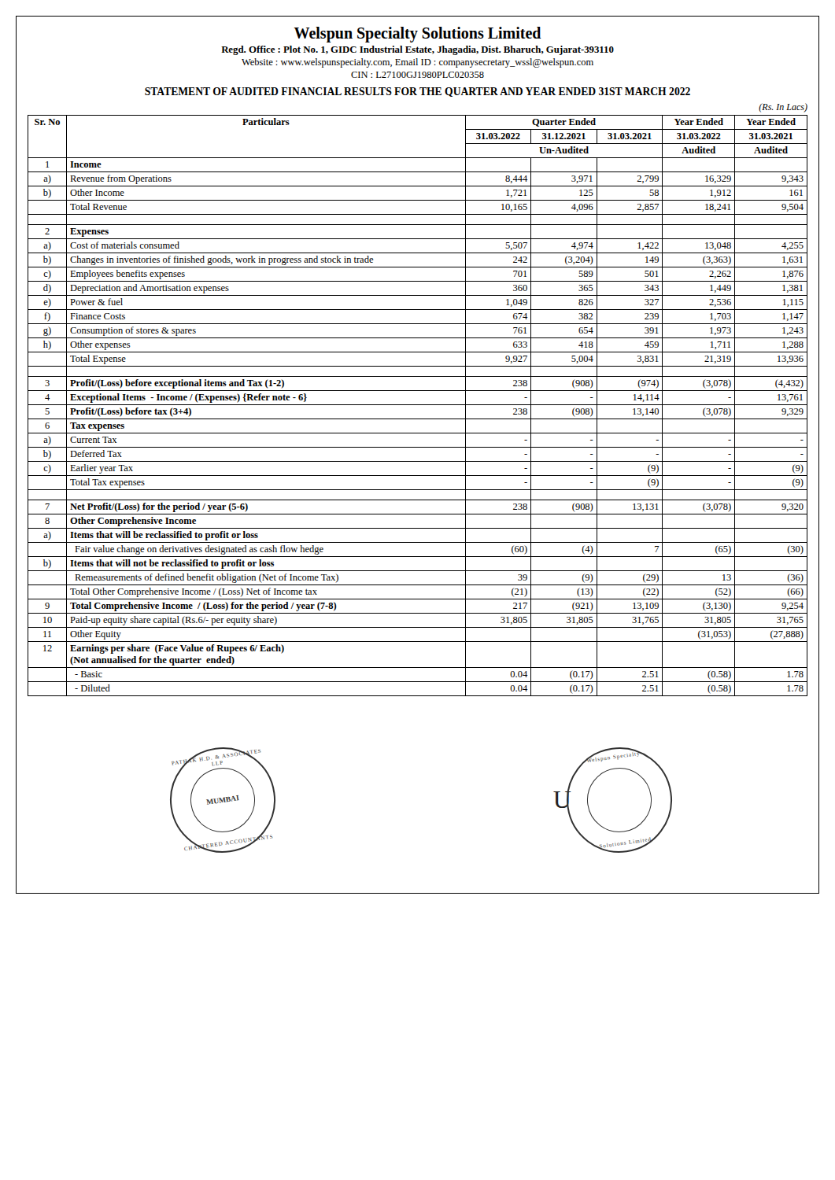Welspun Specialty Solutions Limited
Regd. Office : Plot No. 1, GIDC Industrial Estate, Jhagadia, Dist. Bharuch, Gujarat-393110
Website : www.welspunspecialty.com, Email ID : companysecretary_wssl@welspun.com
CIN : L27100GJ1980PLC020358
STATEMENT OF AUDITED FINANCIAL RESULTS FOR THE QUARTER AND YEAR ENDED 31ST MARCH 2022
(Rs. In Lacs)
| Sr. No | Particulars | Quarter Ended | Year Ended | Year Ended |
| --- | --- | --- | --- | --- |
| 31.03.2022 | 31.12.2021 | 31.03.2021 | 31.03.2022 | 31.03.2021 |
| Un-Audited | Audited | Audited |
| 1 | Income | | | | | |
| a) | Revenue from Operations | 8,444 | 3,971 | 2,799 | 16,329 | 9,343 |
| b) | Other Income | 1,721 | 125 | 58 | 1,912 | 161 |
| | Total Revenue | 10,165 | 4,096 | 2,857 | 18,241 | 9,504 |
| 2 | Expenses | | | | | |
| a) | Cost of materials consumed | 5,507 | 4,974 | 1,422 | 13,048 | 4,255 |
| b) | Changes in inventories of finished goods, work in progress and stock in trade | 242 | (3,204) | 149 | (3,363) | 1,631 |
| c) | Employees benefits expenses | 701 | 589 | 501 | 2,262 | 1,876 |
| d) | Depreciation and Amortisation expenses | 360 | 365 | 343 | 1,449 | 1,381 |
| e) | Power & fuel | 1,049 | 826 | 327 | 2,536 | 1,115 |
| f) | Finance Costs | 674 | 382 | 239 | 1,703 | 1,147 |
| g) | Consumption of stores & spares | 761 | 654 | 391 | 1,973 | 1,243 |
| h) | Other expenses | 633 | 418 | 459 | 1,711 | 1,288 |
| | Total Expense | 9,927 | 5,004 | 3,831 | 21,319 | 13,936 |
| 3 | Profit/(Loss) before exceptional items and Tax (1-2) | 238 | (908) | (974) | (3,078) | (4,432) |
| 4 | Exceptional Items - Income / (Expenses) {Refer note - 6} | - | - | 14,114 | - | 13,761 |
| 5 | Profit/(Loss) before tax (3+4) | 238 | (908) | 13,140 | (3,078) | 9,329 |
| 6 | Tax expenses | | | | | |
| a) | Current Tax | - | - | - | - | - |
| b) | Deferred Tax | - | - | - | - | - |
| c) | Earlier year Tax | - | - | (9) | - | (9) |
| | Total Tax expenses | - | - | (9) | - | (9) |
| 7 | Net Profit/(Loss) for the period / year (5-6) | 238 | (908) | 13,131 | (3,078) | 9,320 |
| 8 | Other Comprehensive Income | | | | | |
| a) | Items that will be reclassified to profit or loss | | | | | |
| | Fair value change on derivatives designated as cash flow hedge | (60) | (4) | 7 | (65) | (30) |
| b) | Items that will not be reclassified to profit or loss | | | | | |
| | Remeasurements of defined benefit obligation (Net of Income Tax) | 39 | (9) | (29) | 13 | (36) |
| | Total Other Comprehensive Income / (Loss) Net of Income tax | (21) | (13) | (22) | (52) | (66) |
| 9 | Total Comprehensive Income / (Loss) for the period / year (7-8) | 217 | (921) | 13,109 | (3,130) | 9,254 |
| 10 | Paid-up equity share capital (Rs.6/- per equity share) | 31,805 | 31,805 | 31,765 | 31,805 | 31,765 |
| 11 | Other Equity | | | | (31,053) | (27,888) |
| 12 | Earnings per share (Face Value of Rupees 6/ Each) (Not annualised for the quarter ended) | | | | | |
| | - Basic | 0.04 | (0.17) | 2.51 | (0.58) | 1.78 |
| | - Diluted | 0.04 | (0.17) | 2.51 | (0.58) | 1.78 |
PATHAK H.D. & ASSOCIATES LLP
MUMBAI
CHARTERED ACCOUNTANTS
U
Welspun Specialty
Solutions Limited